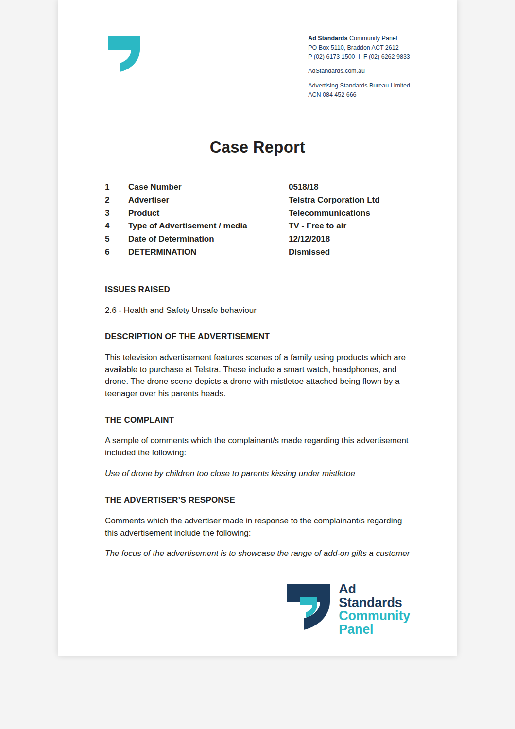Ad Standards Community Panel
PO Box 5110, Braddon ACT 2612
P (02) 6173 1500 I F (02) 6262 9833
AdStandards.com.au
Advertising Standards Bureau Limited
ACN 084 452 666
Case Report
| 1 | Case Number | 0518/18 |
| 2 | Advertiser | Telstra Corporation Ltd |
| 3 | Product | Telecommunications |
| 4 | Type of Advertisement / media | TV - Free to air |
| 5 | Date of Determination | 12/12/2018 |
| 6 | DETERMINATION | Dismissed |
Issues Raised
2.6 - Health and Safety Unsafe behaviour
Description of the Advertisement
This television advertisement features scenes of a family using products which are available to purchase at Telstra. These include a smart watch, headphones, and drone. The drone scene depicts a drone with mistletoe attached being flown by a teenager over his parents heads.
The Complaint
A sample of comments which the complainant/s made regarding this advertisement included the following:
Use of drone by children too close to parents kissing under mistletoe
The Advertiser’s Response
Comments which the advertiser made in response to the complainant/s regarding this advertisement include the following:
The focus of the advertisement is to showcase the range of add-on gifts a customer
Ad
Standards
Community
Panel